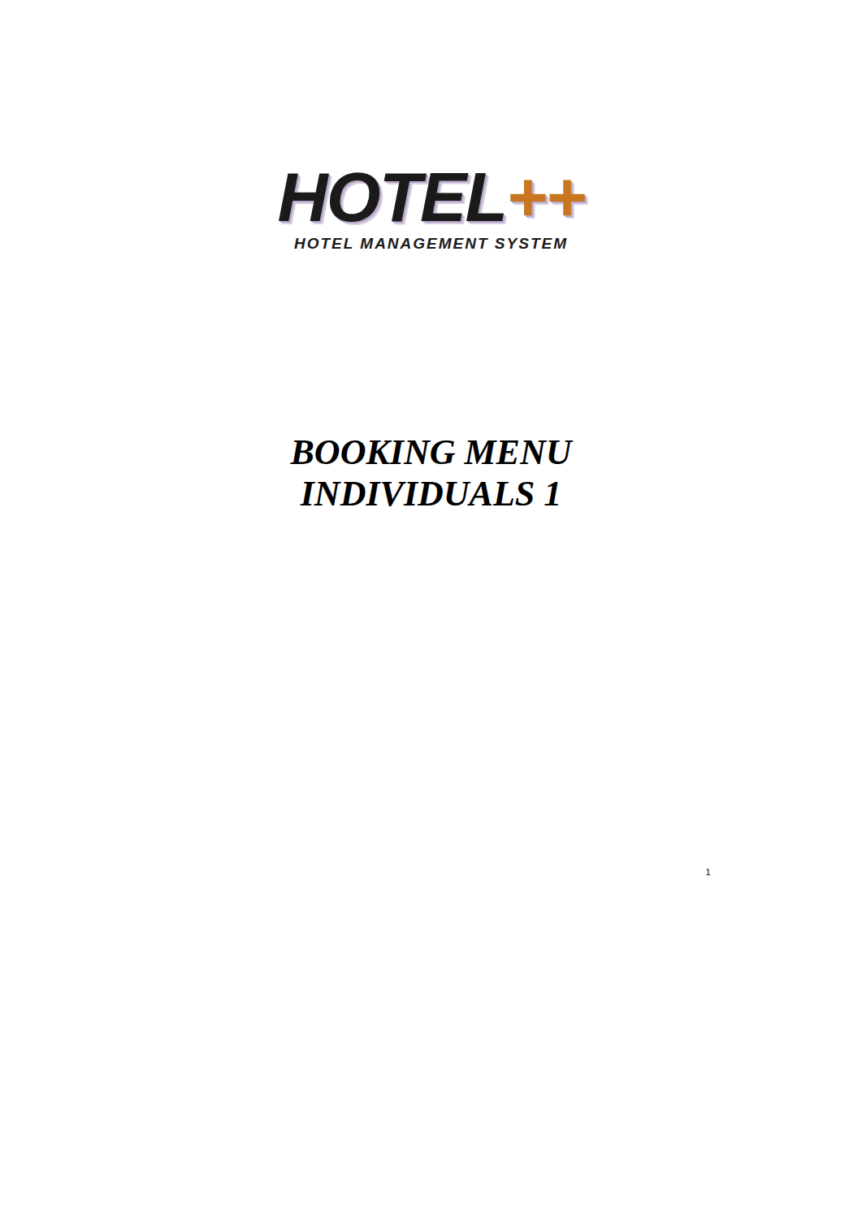HOTEL++
HOTEL MANAGEMENT SYSTEM
BOOKING MENU
INDIVIDUALS 1
1